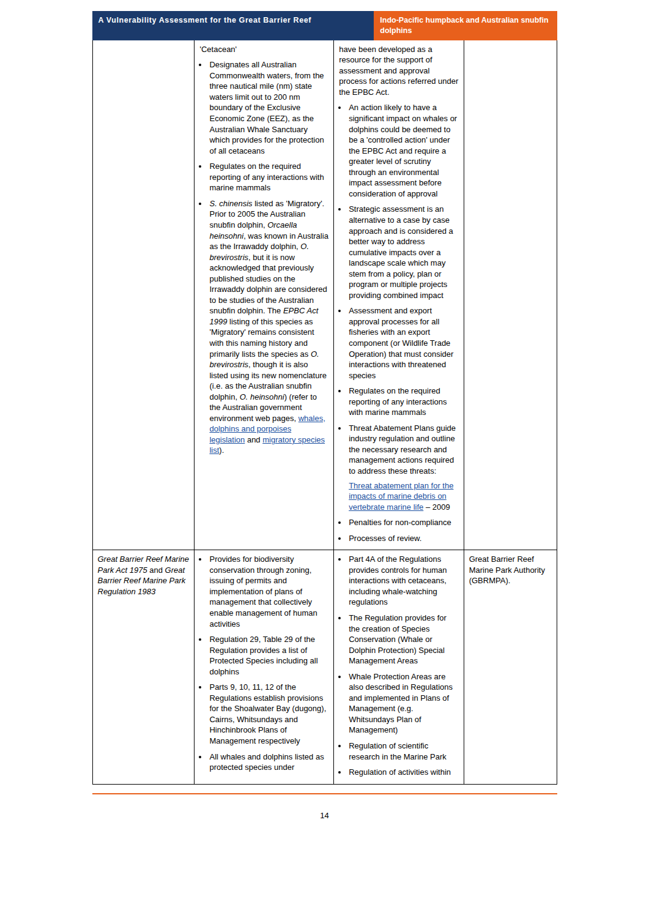A Vulnerability Assessment for the Great Barrier Reef
Indo-Pacific humpback and Australian snubfin dolphins
| | 'Cetacean' Designates all Australian Commonwealth waters, from the three nautical mile (nm) state waters limit out to 200 nm boundary of the Exclusive Economic Zone (EEZ), as the Australian Whale Sanctuary which provides for the protection of all cetaceans Regulates on the required reporting of any interactions with marine mammals S. chinensis listed as 'Migratory'. Prior to 2005 the Australian snubfin dolphin, Orcaella heinsohni , was known in Australia as the Irrawaddy dolphin, O. brevirostris , but it is now acknowledged that previously published studies on the Irrawaddy dolphin are considered to be studies of the Australian snubfin dolphin. The EPBC Act 1999 listing of this species as 'Migratory' remains consistent with this naming history and primarily lists the species as O. brevirostris , though it is also listed using its new nomenclature (i.e. as the Australian snubfin dolphin, O. heinsohni ) (refer to the Australian government environment web pages, whales, dolphins and porpoises legislation and migratory species list ). | have been developed as a resource for the support of assessment and approval process for actions referred under the EPBC Act. An action likely to have a significant impact on whales or dolphins could be deemed to be a 'controlled action' under the EPBC Act and require a greater level of scrutiny through an environmental impact assessment before consideration of approval Strategic assessment is an alternative to a case by case approach and is considered a better way to address cumulative impacts over a landscape scale which may stem from a policy, plan or program or multiple projects providing combined impact Assessment and export approval processes for all fisheries with an export component (or Wildlife Trade Operation) that must consider interactions with threatened species Regulates on the required reporting of any interactions with marine mammals Threat Abatement Plans guide industry regulation and outline the necessary research and management actions required to address these threats: Threat abatement plan for the impacts of marine debris on vertebrate marine life – 2009 Penalties for non-compliance Processes of review. | |
| Great Barrier Reef Marine Park Act 1975 and Great Barrier Reef Marine Park Regulation 1983 | Provides for biodiversity conservation through zoning, issuing of permits and implementation of plans of management that collectively enable management of human activities Regulation 29, Table 29 of the Regulation provides a list of Protected Species including all dolphins Parts 9, 10, 11, 12 of the Regulations establish provisions for the Shoalwater Bay (dugong), Cairns, Whitsundays and Hinchinbrook Plans of Management respectively All whales and dolphins listed as protected species under | Part 4A of the Regulations provides controls for human interactions with cetaceans, including whale-watching regulations The Regulation provides for the creation of Species Conservation (Whale or Dolphin Protection) Special Management Areas Whale Protection Areas are also described in Regulations and implemented in Plans of Management (e.g. Whitsundays Plan of Management) Regulation of scientific research in the Marine Park Regulation of activities within | Great Barrier Reef Marine Park Authority (GBRMPA). |
14